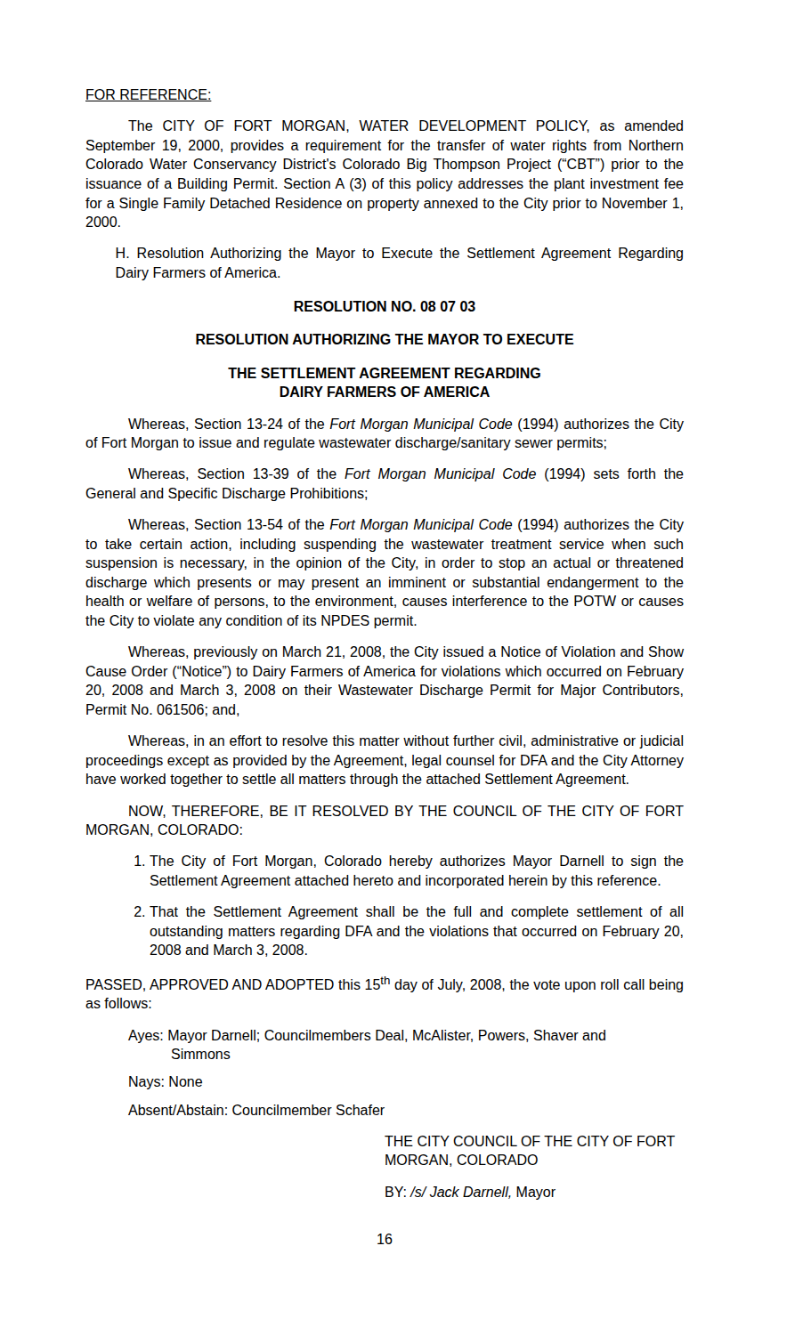FOR REFERENCE:
The CITY OF FORT MORGAN, WATER DEVELOPMENT POLICY, as amended September 19, 2000, provides a requirement for the transfer of water rights from Northern Colorado Water Conservancy District's Colorado Big Thompson Project (“CBT”) prior to the issuance of a Building Permit. Section A (3) of this policy addresses the plant investment fee for a Single Family Detached Residence on property annexed to the City prior to November 1, 2000.
H. Resolution Authorizing the Mayor to Execute the Settlement Agreement Regarding Dairy Farmers of America.
RESOLUTION NO. 08 07 03
RESOLUTION AUTHORIZING THE MAYOR TO EXECUTE
THE SETTLEMENT AGREEMENT REGARDING
DAIRY FARMERS OF AMERICA
Whereas, Section 13-24 of the Fort Morgan Municipal Code (1994) authorizes the City of Fort Morgan to issue and regulate wastewater discharge/sanitary sewer permits;
Whereas, Section 13-39 of the Fort Morgan Municipal Code (1994) sets forth the General and Specific Discharge Prohibitions;
Whereas, Section 13-54 of the Fort Morgan Municipal Code (1994) authorizes the City to take certain action, including suspending the wastewater treatment service when such suspension is necessary, in the opinion of the City, in order to stop an actual or threatened discharge which presents or may present an imminent or substantial endangerment to the health or welfare of persons, to the environment, causes interference to the POTW or causes the City to violate any condition of its NPDES permit.
Whereas, previously on March 21, 2008, the City issued a Notice of Violation and Show Cause Order (“Notice”) to Dairy Farmers of America for violations which occurred on February 20, 2008 and March 3, 2008 on their Wastewater Discharge Permit for Major Contributors, Permit No. 061506; and,
Whereas, in an effort to resolve this matter without further civil, administrative or judicial proceedings except as provided by the Agreement, legal counsel for DFA and the City Attorney have worked together to settle all matters through the attached Settlement Agreement.
NOW, THEREFORE, BE IT RESOLVED BY THE COUNCIL OF THE CITY OF FORT MORGAN, COLORADO:
The City of Fort Morgan, Colorado hereby authorizes Mayor Darnell to sign the Settlement Agreement attached hereto and incorporated herein by this reference.
That the Settlement Agreement shall be the full and complete settlement of all outstanding matters regarding DFA and the violations that occurred on February 20, 2008 and March 3, 2008.
PASSED, APPROVED AND ADOPTED this 15th day of July, 2008, the vote upon roll call being as follows:
Ayes: Mayor Darnell; Councilmembers Deal, McAlister, Powers, Shaver and
Simmons
Nays: None
Absent/Abstain: Councilmember Schafer
THE CITY COUNCIL OF THE CITY OF FORT MORGAN, COLORADO
BY: /s/ Jack Darnell, Mayor
16